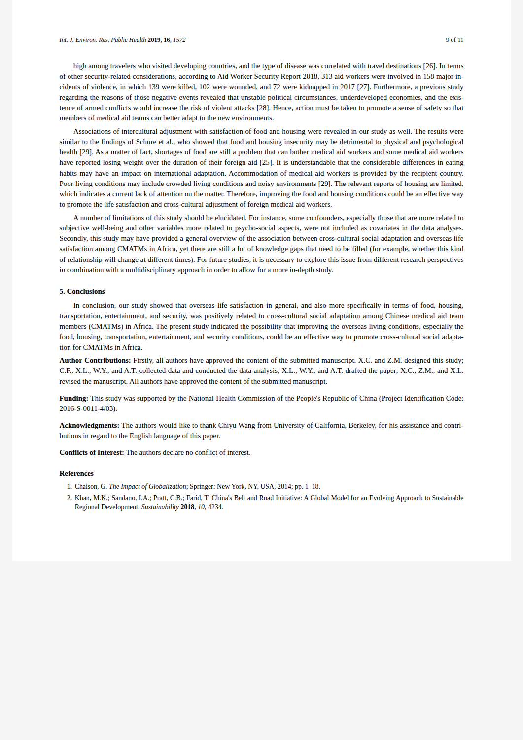Int. J. Environ. Res. Public Health 2019, 16, 1572 9 of 11
high among travelers who visited developing countries, and the type of disease was correlated with travel destinations [26]. In terms of other security-related considerations, according to Aid Worker Security Report 2018, 313 aid workers were involved in 158 major incidents of violence, in which 139 were killed, 102 were wounded, and 72 were kidnapped in 2017 [27]. Furthermore, a previous study regarding the reasons of those negative events revealed that unstable political circumstances, underdeveloped economies, and the existence of armed conflicts would increase the risk of violent attacks [28]. Hence, action must be taken to promote a sense of safety so that members of medical aid teams can better adapt to the new environments.
Associations of intercultural adjustment with satisfaction of food and housing were revealed in our study as well. The results were similar to the findings of Schure et al., who showed that food and housing insecurity may be detrimental to physical and psychological health [29]. As a matter of fact, shortages of food are still a problem that can bother medical aid workers and some medical aid workers have reported losing weight over the duration of their foreign aid [25]. It is understandable that the considerable differences in eating habits may have an impact on international adaptation. Accommodation of medical aid workers is provided by the recipient country. Poor living conditions may include crowded living conditions and noisy environments [29]. The relevant reports of housing are limited, which indicates a current lack of attention on the matter. Therefore, improving the food and housing conditions could be an effective way to promote the life satisfaction and cross-cultural adjustment of foreign medical aid workers.
A number of limitations of this study should be elucidated. For instance, some confounders, especially those that are more related to subjective well-being and other variables more related to psycho-social aspects, were not included as covariates in the data analyses. Secondly, this study may have provided a general overview of the association between cross-cultural social adaptation and overseas life satisfaction among CMATMs in Africa, yet there are still a lot of knowledge gaps that need to be filled (for example, whether this kind of relationship will change at different times). For future studies, it is necessary to explore this issue from different research perspectives in combination with a multidisciplinary approach in order to allow for a more in-depth study.
5. Conclusions
In conclusion, our study showed that overseas life satisfaction in general, and also more specifically in terms of food, housing, transportation, entertainment, and security, was positively related to cross-cultural social adaptation among Chinese medical aid team members (CMATMs) in Africa. The present study indicated the possibility that improving the overseas living conditions, especially the food, housing, transportation, entertainment, and security conditions, could be an effective way to promote cross-cultural social adaptation for CMATMs in Africa.
Author Contributions: Firstly, all authors have approved the content of the submitted manuscript. X.C. and Z.M. designed this study; C.F., X.L., W.Y., and A.T. collected data and conducted the data analysis; X.L., W.Y., and A.T. drafted the paper; X.C., Z.M., and X.L. revised the manuscript. All authors have approved the content of the submitted manuscript.
Funding: This study was supported by the National Health Commission of the People's Republic of China (Project Identification Code: 2016-S-0011-4/03).
Acknowledgments: The authors would like to thank Chiyu Wang from University of California, Berkeley, for his assistance and contributions in regard to the English language of this paper.
Conflicts of Interest: The authors declare no conflict of interest.
References
Chaison, G. The Impact of Globalization; Springer: New York, NY, USA, 2014; pp. 1–18.
Khan, M.K.; Sandano, I.A.; Pratt, C.B.; Farid, T. China's Belt and Road Initiative: A Global Model for an Evolving Approach to Sustainable Regional Development. Sustainability 2018, 10, 4234.